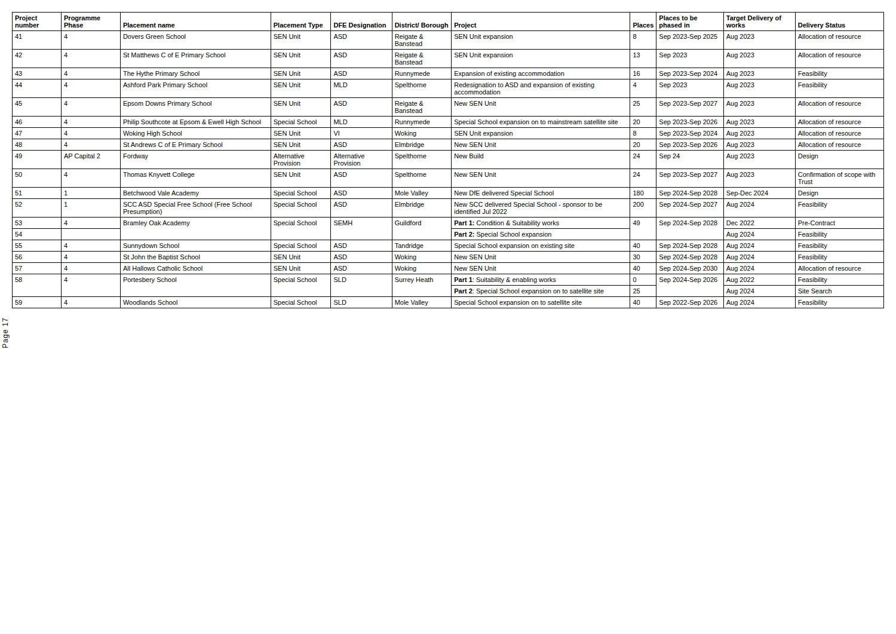Page 17
| Project number | Programme Phase | Placement name | Placement Type | DFE Designation | District/ Borough | Project | Places | Places to be phased in | Target Delivery of works | Delivery Status |
| --- | --- | --- | --- | --- | --- | --- | --- | --- | --- | --- |
| 41 | 4 | Dovers Green School | SEN Unit | ASD | Reigate & Banstead | SEN Unit expansion | 8 | Sep 2023-Sep 2025 | Aug 2023 | Allocation of resource |
| 42 | 4 | St Matthews C of E Primary School | SEN Unit | ASD | Reigate & Banstead | SEN Unit expansion | 13 | Sep 2023 | Aug 2023 | Allocation of resource |
| 43 | 4 | The Hythe Primary School | SEN Unit | ASD | Runnymede | Expansion of existing accommodation | 16 | Sep 2023-Sep 2024 | Aug 2023 | Feasibility |
| 44 | 4 | Ashford Park Primary School | SEN Unit | MLD | Spelthorne | Redesignation to ASD and expansion of existing accommodation | 4 | Sep 2023 | Aug 2023 | Feasibility |
| 45 | 4 | Epsom Downs Primary School | SEN Unit | ASD | Reigate & Banstead | New SEN Unit | 25 | Sep 2023-Sep 2027 | Aug 2023 | Allocation of resource |
| 46 | 4 | Philip Southcote at Epsom & Ewell High School | Special School | MLD | Runnymede | Special School expansion on to mainstream satellite site | 20 | Sep 2023-Sep 2026 | Aug 2023 | Allocation of resource |
| 47 | 4 | Woking High School | SEN Unit | VI | Woking | SEN Unit expansion | 8 | Sep 2023-Sep 2024 | Aug 2023 | Allocation of resource |
| 48 | 4 | St Andrews C of E Primary School | SEN Unit | ASD | Elmbridge | New SEN Unit | 20 | Sep 2023-Sep 2026 | Aug 2023 | Allocation of resource |
| 49 | AP Capital 2 | Fordway | Alternative Provision | Alternative Provision | Spelthorne | New Build | 24 | Sep 24 | Aug 2023 | Design |
| 50 | 4 | Thomas Knyvett College | SEN Unit | ASD | Spelthorne | New SEN Unit | 24 | Sep 2023-Sep 2027 | Aug 2023 | Confirmation of scope with Trust |
| 51 | 1 | Betchwood Vale Academy | Special School | ASD | Mole Valley | New DfE delivered Special School | 180 | Sep 2024-Sep 2028 | Sep-Dec 2024 | Design |
| 52 | 1 | SCC ASD Special Free School (Free School Presumption) | Special School | ASD | Elmbridge | New SCC delivered Special School - sponsor to be identified Jul 2022 | 200 | Sep 2024-Sep 2027 | Aug 2024 | Feasibility |
| 53 | 4 | Bramley Oak Academy | Special School | SEMH | Guildford | Part 1: Condition & Suitability works | 49 | Sep 2024-Sep 2028 | Dec 2022 | Pre-Contract |
| 54 | | Part 2: Special School expansion | Aug 2024 | Feasibility |
| 55 | 4 | Sunnydown School | Special School | ASD | Tandridge | Special School expansion on existing site | 40 | Sep 2024-Sep 2028 | Aug 2024 | Feasibility |
| 56 | 4 | St John the Baptist School | SEN Unit | ASD | Woking | New SEN Unit | 30 | Sep 2024-Sep 2028 | Aug 2024 | Feasibility |
| 57 | 4 | All Hallows Catholic School | SEN Unit | ASD | Woking | New SEN Unit | 40 | Sep 2024-Sep 2030 | Aug 2024 | Allocation of resource |
| 58 | 4 | Portesbery School | Special School | SLD | Surrey Heath | Part 1 : Suitability & enabling works | 0 | Sep 2024-Sep 2026 | Aug 2022 | Feasibility |
| Part 2 : Special School expansion on to satellite site | 25 | Aug 2024 | Site Search |
| 59 | 4 | Woodlands School | Special School | SLD | Mole Valley | Special School expansion on to satellite site | 40 | Sep 2022-Sep 2026 | Aug 2024 | Feasibility |